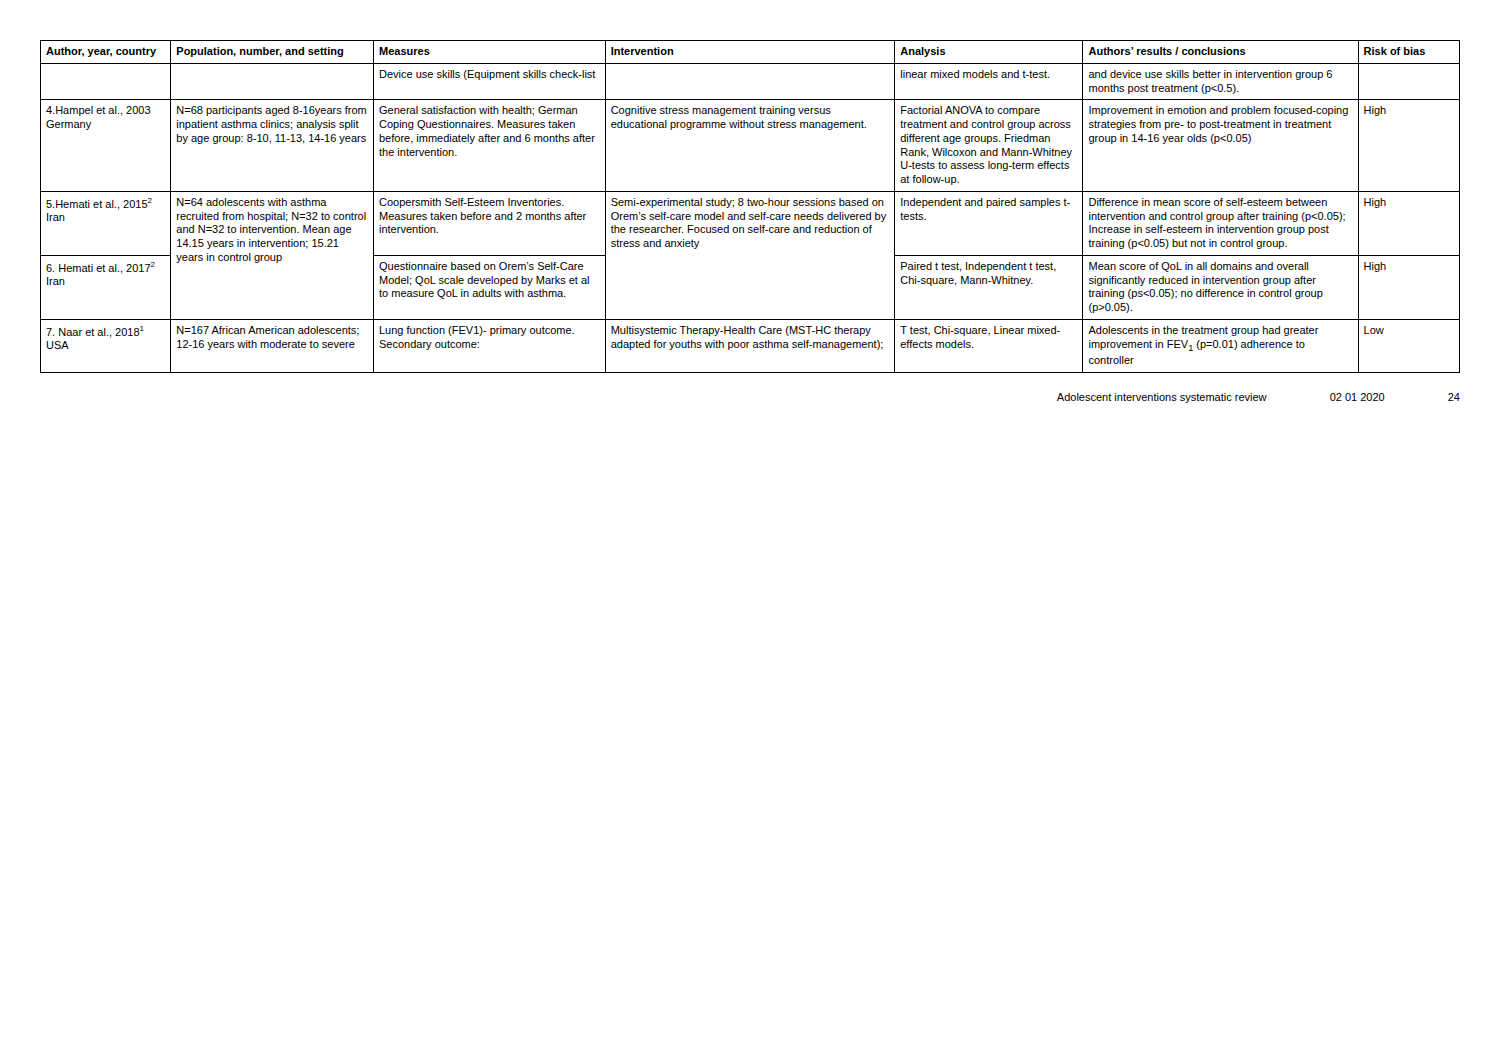| Author, year, country | Population, number, and setting | Measures | Intervention | Analysis | Authors’ results / conclusions | Risk of bias |
| --- | --- | --- | --- | --- | --- | --- |
| | | Device use skills (Equipment skills check-list | | linear mixed models and t-test. | and device use skills better in intervention group 6 months post treatment (p<0.5). | |
| 4.Hampel et al., 2003 Germany | N=68 participants aged 8-16years from inpatient asthma clinics; analysis split by age group: 8-10, 11-13, 14-16 years | General satisfaction with health; German Coping Questionnaires. Measures taken before, immediately after and 6 months after the intervention. | Cognitive stress management training versus educational programme without stress management. | Factorial ANOVA to compare treatment and control group across different age groups. Friedman Rank, Wilcoxon and Mann-Whitney U-tests to assess long-term effects at follow-up. | Improvement in emotion and problem focused-coping strategies from pre- to post-treatment in treatment group in 14-16 year olds (p<0.05) | High |
| 5.Hemati et al., 2015 2 Iran | N=64 adolescents with asthma recruited from hospital; N=32 to control and N=32 to intervention. Mean age 14.15 years in intervention; 15.21 years in control group | Coopersmith Self-Esteem Inventories. Measures taken before and 2 months after intervention. | Semi-experimental study; 8 two-hour sessions based on Orem’s self-care model and self-care needs delivered by the researcher. Focused on self-care and reduction of stress and anxiety | Independent and paired samples t-tests. | Difference in mean score of self-esteem between intervention and control group after training (p<0.05); Increase in self-esteem in intervention group post training (p<0.05) but not in control group. | High |
| 6. Hemati et al., 2017 2 Iran | Questionnaire based on Orem’s Self-Care Model; QoL scale developed by Marks et al to measure QoL in adults with asthma. | Paired t test, Independent t test, Chi-square, Mann-Whitney. | Mean score of QoL in all domains and overall significantly reduced in intervention group after training (ps<0.05); no difference in control group (p>0.05). | High |
| 7. Naar et al., 2018 1 USA | N=167 African American adolescents; 12-16 years with moderate to severe | Lung function (FEV1)- primary outcome. Secondary outcome: | Multisystemic Therapy-Health Care (MST-HC therapy adapted for youths with poor asthma self-management); | T test, Chi-square, Linear mixed-effects models. | Adolescents in the treatment group had greater improvement in FEV 1 (p=0.01) adherence to controller | Low |
Adolescent interventions systematic review 02 01 2020 24